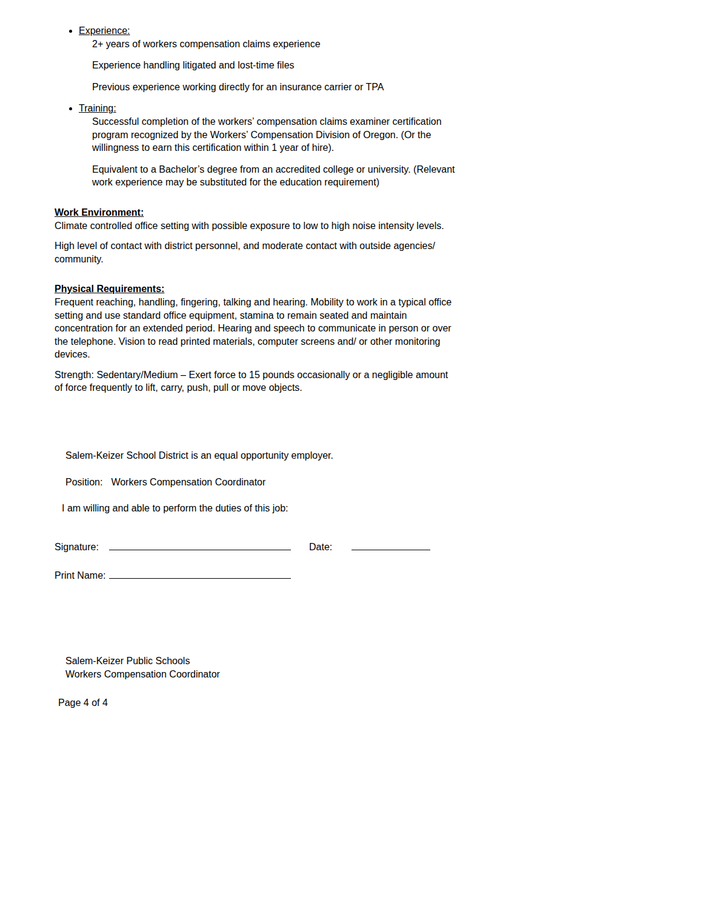Experience:
2+ years of workers compensation claims experience
Experience handling litigated and lost-time files
Previous experience working directly for an insurance carrier or TPA
Training:
Successful completion of the workers’ compensation claims examiner certification program recognized by the Workers’ Compensation Division of Oregon. (Or the willingness to earn this certification within 1 year of hire).
Equivalent to a Bachelor’s degree from an accredited college or university. (Relevant work experience may be substituted for the education requirement)
Work Environment:
Climate controlled office setting with possible exposure to low to high noise intensity levels.
High level of contact with district personnel, and moderate contact with outside agencies/ community.
Physical Requirements:
Frequent reaching, handling, fingering, talking and hearing. Mobility to work in a typical office setting and use standard office equipment, stamina to remain seated and maintain concentration for an extended period. Hearing and speech to communicate in person or over the telephone. Vision to read printed materials, computer screens and/ or other monitoring devices.
Strength: Sedentary/Medium – Exert force to 15 pounds occasionally or a negligible amount of force frequently to lift, carry, push, pull or move objects.
Salem-Keizer School District is an equal opportunity employer.
Position: Workers Compensation Coordinator
I am willing and able to perform the duties of this job:
| Signature: | | Date: | |
| Print Name: | | | |
Salem-Keizer Public Schools
Workers Compensation Coordinator
Page 4 of 4